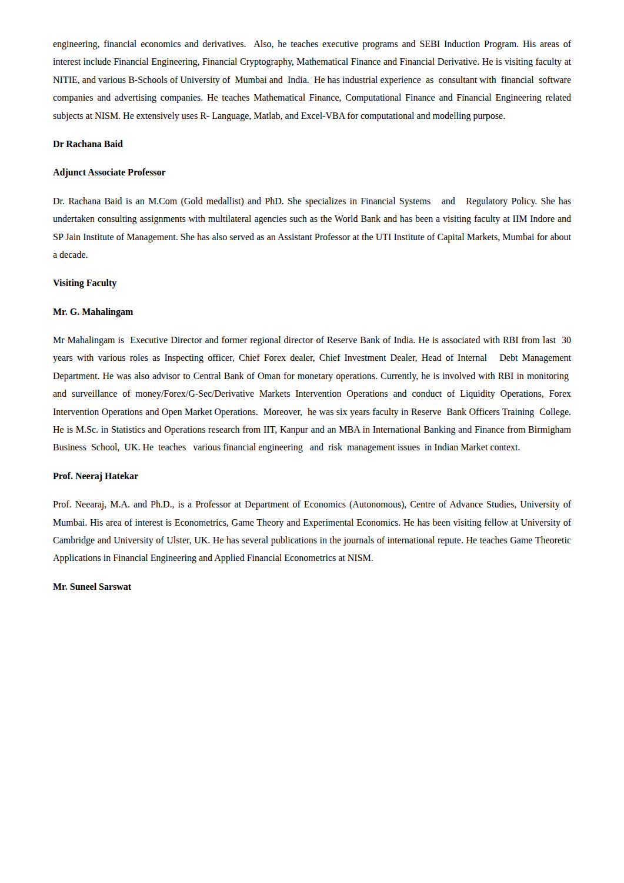engineering, financial economics and derivatives. Also, he teaches executive programs and SEBI Induction Program. His areas of interest include Financial Engineering, Financial Cryptography, Mathematical Finance and Financial Derivative. He is visiting faculty at NITIE, and various B-Schools of University of Mumbai and India. He has industrial experience as consultant with financial software companies and advertising companies. He teaches Mathematical Finance, Computational Finance and Financial Engineering related subjects at NISM. He extensively uses R- Language, Matlab, and Excel-VBA for computational and modelling purpose.
Dr Rachana Baid
Adjunct Associate Professor
Dr. Rachana Baid is an M.Com (Gold medallist) and PhD. She specializes in Financial Systems and Regulatory Policy. She has undertaken consulting assignments with multilateral agencies such as the World Bank and has been a visiting faculty at IIM Indore and SP Jain Institute of Management. She has also served as an Assistant Professor at the UTI Institute of Capital Markets, Mumbai for about a decade.
Visiting Faculty
Mr. G. Mahalingam
Mr Mahalingam is Executive Director and former regional director of Reserve Bank of India. He is associated with RBI from last 30 years with various roles as Inspecting officer, Chief Forex dealer, Chief Investment Dealer, Head of Internal Debt Management Department. He was also advisor to Central Bank of Oman for monetary operations. Currently, he is involved with RBI in monitoring and surveillance of money/Forex/G-Sec/Derivative Markets Intervention Operations and conduct of Liquidity Operations, Forex Intervention Operations and Open Market Operations. Moreover, he was six years faculty in Reserve Bank Officers Training College. He is M.Sc. in Statistics and Operations research from IIT, Kanpur and an MBA in International Banking and Finance from Birmigham Business School, UK. He teaches various financial engineering and risk management issues in Indian Market context.
Prof. Neeraj Hatekar
Prof. Neearaj, M.A. and Ph.D., is a Professor at Department of Economics (Autonomous), Centre of Advance Studies, University of Mumbai. His area of interest is Econometrics, Game Theory and Experimental Economics. He has been visiting fellow at University of Cambridge and University of Ulster, UK. He has several publications in the journals of international repute. He teaches Game Theoretic Applications in Financial Engineering and Applied Financial Econometrics at NISM.
Mr. Suneel Sarswat